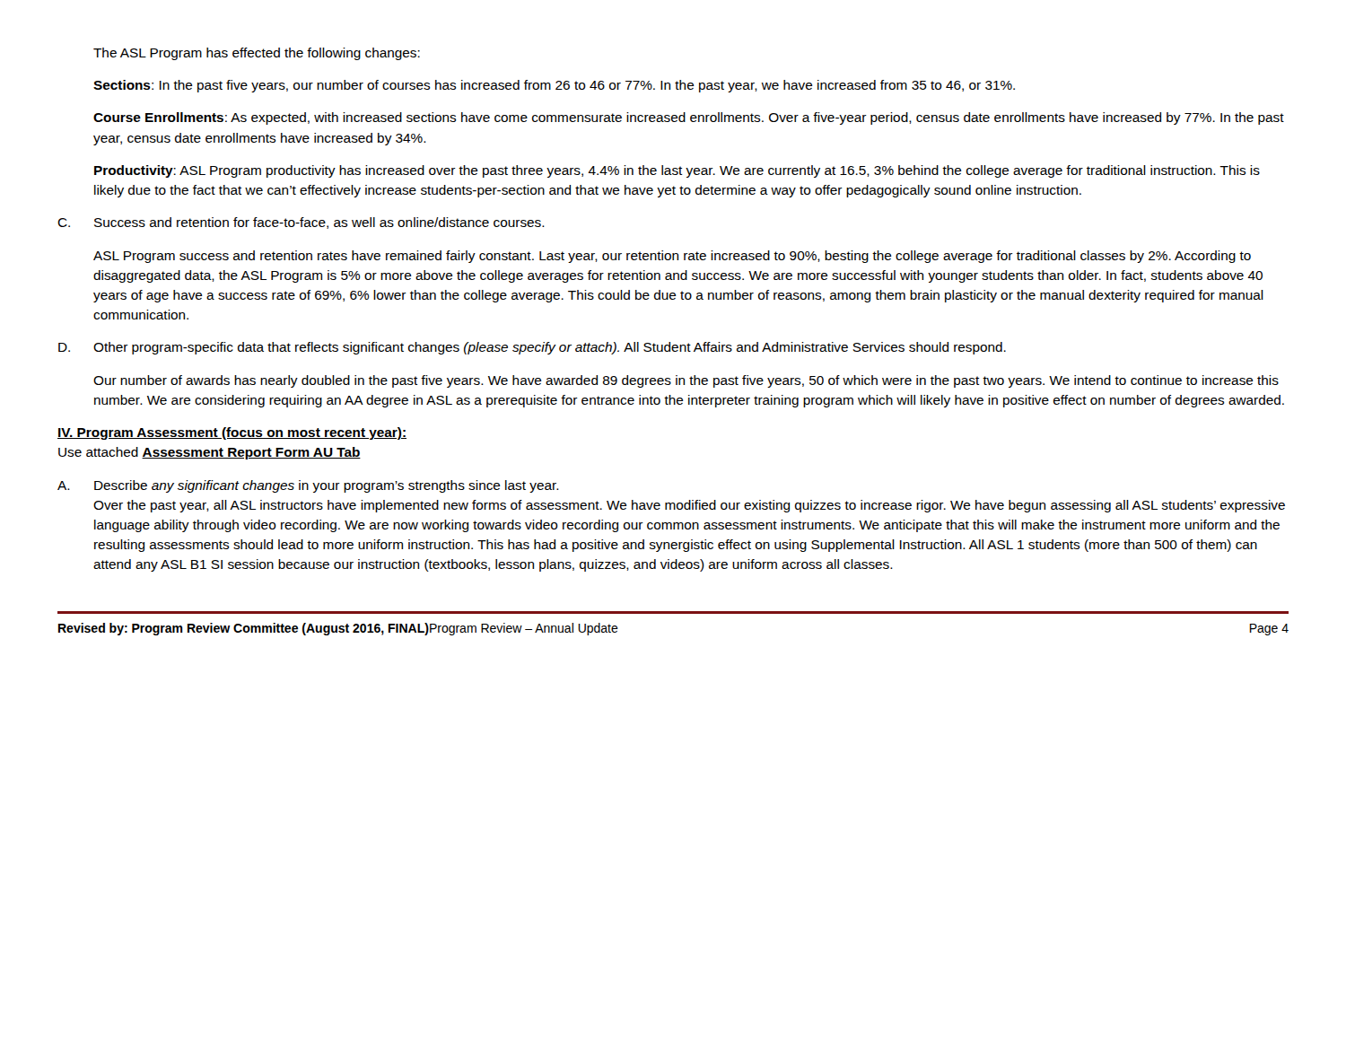The ASL Program has effected the following changes:
Sections: In the past five years, our number of courses has increased from 26 to 46 or 77%. In the past year, we have increased from 35 to 46, or 31%.
Course Enrollments: As expected, with increased sections have come commensurate increased enrollments. Over a five-year period, census date enrollments have increased by 77%. In the past year, census date enrollments have increased by 34%.
Productivity: ASL Program productivity has increased over the past three years, 4.4% in the last year. We are currently at 16.5, 3% behind the college average for traditional instruction. This is likely due to the fact that we can’t effectively increase students-per-section and that we have yet to determine a way to offer pedagogically sound online instruction.
C.
Success and retention for face-to-face, as well as online/distance courses.
ASL Program success and retention rates have remained fairly constant. Last year, our retention rate increased to 90%, besting the college average for traditional classes by 2%. According to disaggregated data, the ASL Program is 5% or more above the college averages for retention and success. We are more successful with younger students than older. In fact, students above 40 years of age have a success rate of 69%, 6% lower than the college average. This could be due to a number of reasons, among them brain plasticity or the manual dexterity required for manual communication.
D.
Other program-specific data that reflects significant changes (please specify or attach). All Student Affairs and Administrative Services should respond.
Our number of awards has nearly doubled in the past five years. We have awarded 89 degrees in the past five years, 50 of which were in the past two years. We intend to continue to increase this number. We are considering requiring an AA degree in ASL as a prerequisite for entrance into the interpreter training program which will likely have in positive effect on number of degrees awarded.
IV. Program Assessment (focus on most recent year):
Use attached Assessment Report Form AU Tab
A.
Describe any significant changes in your program’s strengths since last year.
Over the past year, all ASL instructors have implemented new forms of assessment. We have modified our existing quizzes to increase rigor. We have begun assessing all ASL students’ expressive language ability through video recording. We are now working towards video recording our common assessment instruments. We anticipate that this will make the instrument more uniform and the resulting assessments should lead to more uniform instruction. This has had a positive and synergistic effect on using Supplemental Instruction. All ASL 1 students (more than 500 of them) can attend any ASL B1 SI session because our instruction (textbooks, lesson plans, quizzes, and videos) are uniform across all classes.
Revised by: Program Review Committee (August 2016, FINAL)Program Review – Annual Update
Page 4